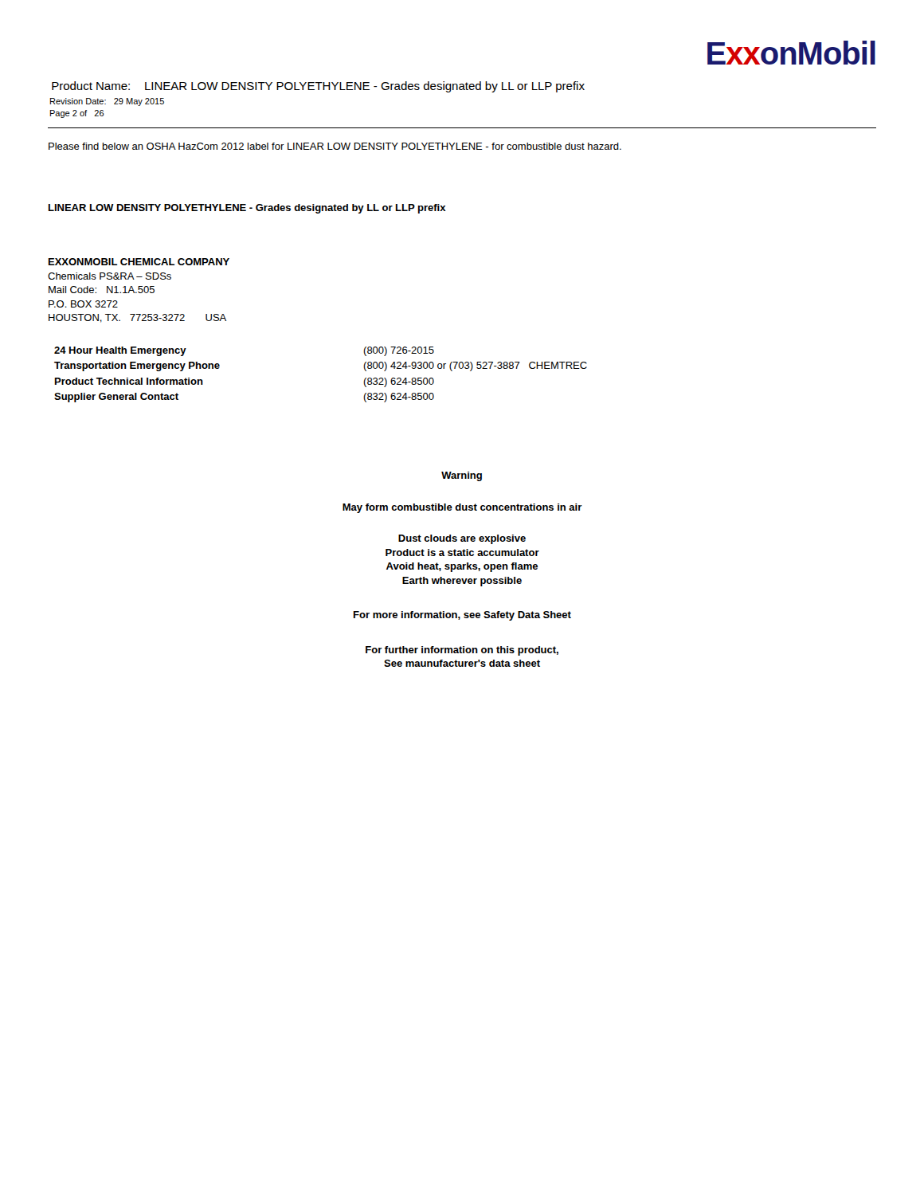ExxonMobil
Product Name: LINEAR LOW DENSITY POLYETHYLENE - Grades designated by LL or LLP prefix
Revision Date: 29 May 2015
Page 2 of 26
Please find below an OSHA HazCom 2012 label for LINEAR LOW DENSITY POLYETHYLENE - for combustible dust hazard.
LINEAR LOW DENSITY POLYETHYLENE - Grades designated by LL or LLP prefix
EXXONMOBIL CHEMICAL COMPANY
Chemicals PS&RA – SDSs
Mail Code: N1.1A.505
P.O. BOX 3272
HOUSTON, TX. 77253-3272 USA
| 24 Hour Health Emergency | (800) 726-2015 |
| Transportation Emergency Phone | (800) 424-9300 or (703) 527-3887 CHEMTREC |
| Product Technical Information | (832) 624-8500 |
| Supplier General Contact | (832) 624-8500 |
Warning
May form combustible dust concentrations in air
Dust clouds are explosive
Product is a static accumulator
Avoid heat, sparks, open flame
Earth wherever possible
For more information, see Safety Data Sheet
For further information on this product,
See maunufacturer's data sheet